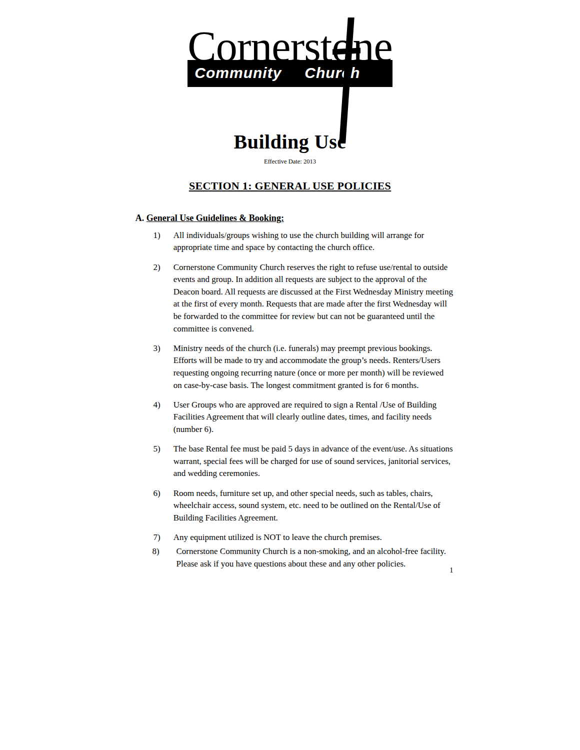Cornerstone
Community Church
Building Use
Effective Date: 2013
SECTION 1: GENERAL USE POLICIES
A. General Use Guidelines & Booking:
1) All individuals/groups wishing to use the church building will arrange for appropriate time and space by contacting the church office.
2) Cornerstone Community Church reserves the right to refuse use/rental to outside events and group. In addition all requests are subject to the approval of the Deacon board. All requests are discussed at the First Wednesday Ministry meeting at the first of every month. Requests that are made after the first Wednesday will be forwarded to the committee for review but can not be guaranteed until the committee is convened.
3) Ministry needs of the church (i.e. funerals) may preempt previous bookings. Efforts will be made to try and accommodate the group’s needs. Renters/Users requesting ongoing recurring nature (once or more per month) will be reviewed on case-by-case basis. The longest commitment granted is for 6 months.
4) User Groups who are approved are required to sign a Rental /Use of Building Facilities Agreement that will clearly outline dates, times, and facility needs (number 6).
5) The base Rental fee must be paid 5 days in advance of the event/use. As situations warrant, special fees will be charged for use of sound services, janitorial services, and wedding ceremonies.
6) Room needs, furniture set up, and other special needs, such as tables, chairs, wheelchair access, sound system, etc. need to be outlined on the Rental/Use of Building Facilities Agreement.
7) Any equipment utilized is NOT to leave the church premises.
8) Cornerstone Community Church is a non-smoking, and an alcohol-free facility. Please ask if you have questions about these and any other policies.
1